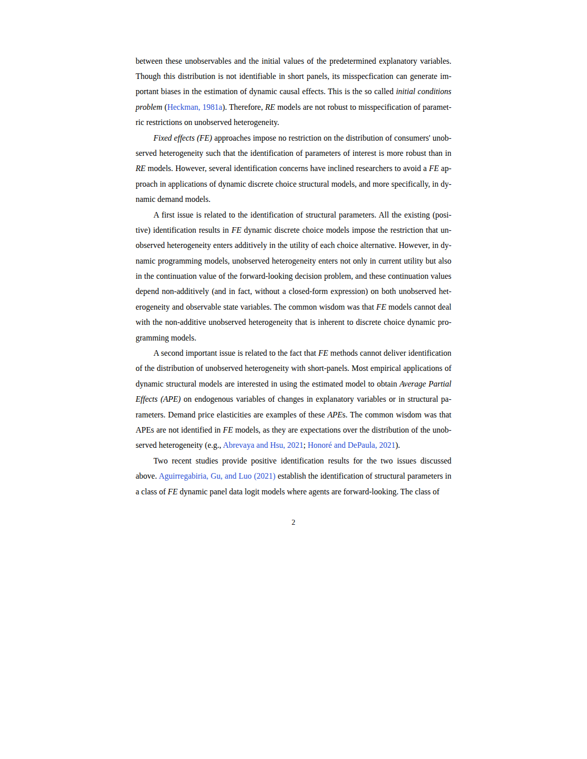between these unobservables and the initial values of the predetermined explanatory variables. Though this distribution is not identifiable in short panels, its misspecfication can generate important biases in the estimation of dynamic causal effects. This is the so called initial conditions problem (Heckman, 1981a). Therefore, RE models are not robust to misspecification of parametric restrictions on unobserved heterogeneity.
Fixed effects (FE) approaches impose no restriction on the distribution of consumers' unobserved heterogeneity such that the identification of parameters of interest is more robust than in RE models. However, several identification concerns have inclined researchers to avoid a FE approach in applications of dynamic discrete choice structural models, and more specifically, in dynamic demand models.
A first issue is related to the identification of structural parameters. All the existing (positive) identification results in FE dynamic discrete choice models impose the restriction that unobserved heterogeneity enters additively in the utility of each choice alternative. However, in dynamic programming models, unobserved heterogeneity enters not only in current utility but also in the continuation value of the forward-looking decision problem, and these continuation values depend non-additively (and in fact, without a closed-form expression) on both unobserved heterogeneity and observable state variables. The common wisdom was that FE models cannot deal with the non-additive unobserved heterogeneity that is inherent to discrete choice dynamic programming models.
A second important issue is related to the fact that FE methods cannot deliver identification of the distribution of unobserved heterogeneity with short-panels. Most empirical applications of dynamic structural models are interested in using the estimated model to obtain Average Partial Effects (APE) on endogenous variables of changes in explanatory variables or in structural parameters. Demand price elasticities are examples of these APEs. The common wisdom was that APEs are not identified in FE models, as they are expectations over the distribution of the unobserved heterogeneity (e.g., Abrevaya and Hsu, 2021; Honoré and DePaula, 2021).
Two recent studies provide positive identification results for the two issues discussed above. Aguirregabiria, Gu, and Luo (2021) establish the identification of structural parameters in a class of FE dynamic panel data logit models where agents are forward-looking. The class of
2